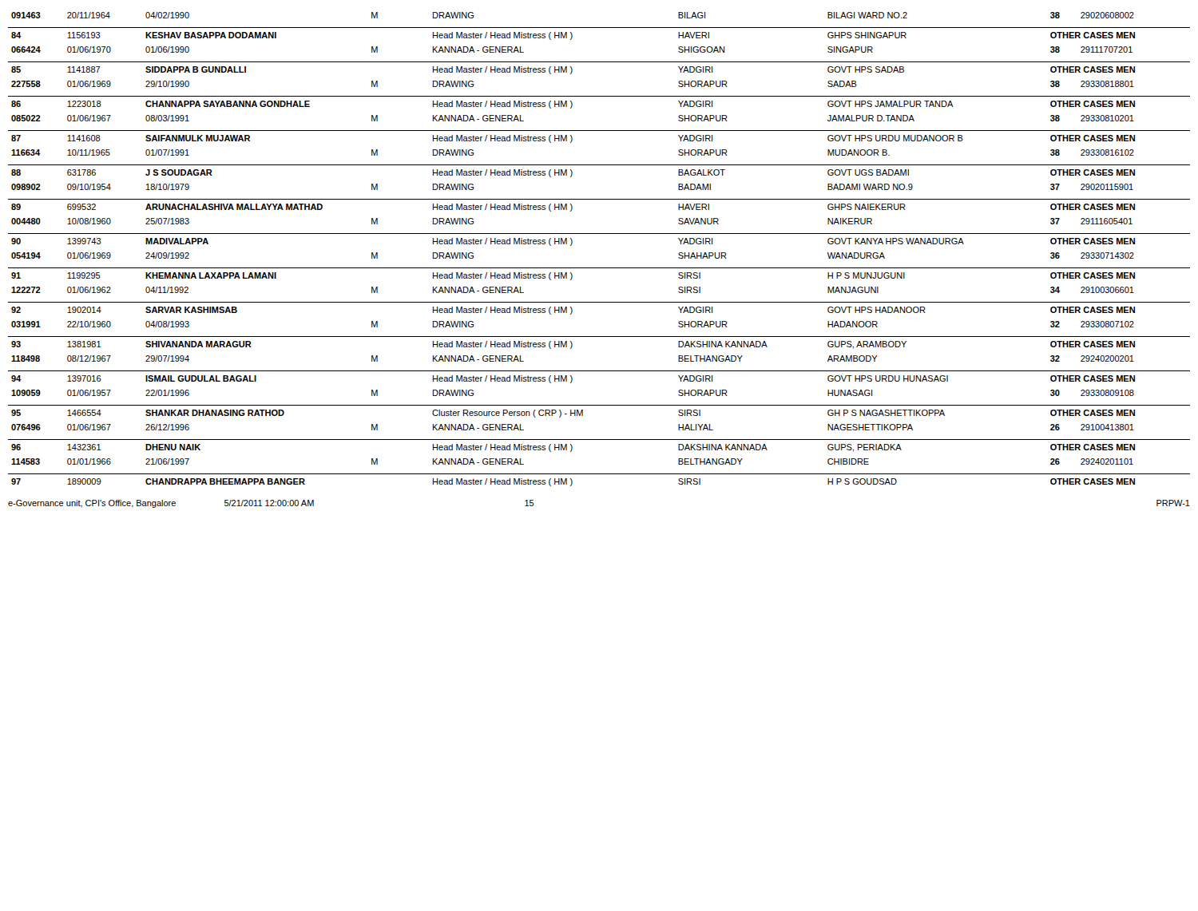| 091463 | 20/11/1964 | 04/02/1990 | M | DRAWING | BILAGI | BILAGI WARD NO.2 | 38 | 29020608002 |
| 84 | 1156193 | KESHAV BASAPPA DODAMANI | Head Master / Head Mistress ( HM ) | HAVERI | GHPS SHINGAPUR | OTHER CASES MEN |
| 066424 | 01/06/1970 | 01/06/1990 | M | KANNADA - GENERAL | SHIGGOAN | SINGAPUR | 38 | 29111707201 |
| 85 | 1141887 | SIDDAPPA B GUNDALLI | Head Master / Head Mistress ( HM ) | YADGIRI | GOVT HPS SADAB | OTHER CASES MEN |
| 227558 | 01/06/1969 | 29/10/1990 | M | DRAWING | SHORAPUR | SADAB | 38 | 29330818801 |
| 86 | 1223018 | CHANNAPPA SAYABANNA GONDHALE | Head Master / Head Mistress ( HM ) | YADGIRI | GOVT HPS JAMALPUR TANDA | OTHER CASES MEN |
| 085022 | 01/06/1967 | 08/03/1991 | M | KANNADA - GENERAL | SHORAPUR | JAMALPUR D.TANDA | 38 | 29330810201 |
| 87 | 1141608 | SAIFANMULK MUJAWAR | Head Master / Head Mistress ( HM ) | YADGIRI | GOVT HPS URDU MUDANOOR B | OTHER CASES MEN |
| 116634 | 10/11/1965 | 01/07/1991 | M | DRAWING | SHORAPUR | MUDANOOR B. | 38 | 29330816102 |
| 88 | 631786 | J S SOUDAGAR | Head Master / Head Mistress ( HM ) | BAGALKOT | GOVT UGS BADAMI | OTHER CASES MEN |
| 098902 | 09/10/1954 | 18/10/1979 | M | DRAWING | BADAMI | BADAMI WARD NO.9 | 37 | 29020115901 |
| 89 | 699532 | ARUNACHALASHIVA MALLAYYA MATHAD | Head Master / Head Mistress ( HM ) | HAVERI | GHPS NAIEKERUR | OTHER CASES MEN |
| 004480 | 10/08/1960 | 25/07/1983 | M | DRAWING | SAVANUR | NAIKERUR | 37 | 29111605401 |
| 90 | 1399743 | MADIVALAPPA | Head Master / Head Mistress ( HM ) | YADGIRI | GOVT KANYA HPS WANADURGA | OTHER CASES MEN |
| 054194 | 01/06/1969 | 24/09/1992 | M | DRAWING | SHAHAPUR | WANADURGA | 36 | 29330714302 |
| 91 | 1199295 | KHEMANNA LAXAPPA LAMANI | Head Master / Head Mistress ( HM ) | SIRSI | H P S MUNJUGUNI | OTHER CASES MEN |
| 122272 | 01/06/1962 | 04/11/1992 | M | KANNADA - GENERAL | SIRSI | MANJAGUNI | 34 | 29100306601 |
| 92 | 1902014 | SARVAR KASHIMSAB | Head Master / Head Mistress ( HM ) | YADGIRI | GOVT HPS HADANOOR | OTHER CASES MEN |
| 031991 | 22/10/1960 | 04/08/1993 | M | DRAWING | SHORAPUR | HADANOOR | 32 | 29330807102 |
| 93 | 1381981 | SHIVANANDA MARAGUR | Head Master / Head Mistress ( HM ) | DAKSHINA KANNADA | GUPS, ARAMBODY | OTHER CASES MEN |
| 118498 | 08/12/1967 | 29/07/1994 | M | KANNADA - GENERAL | BELTHANGADY | ARAMBODY | 32 | 29240200201 |
| 94 | 1397016 | ISMAIL GUDULAL BAGALI | Head Master / Head Mistress ( HM ) | YADGIRI | GOVT HPS URDU HUNASAGI | OTHER CASES MEN |
| 109059 | 01/06/1957 | 22/01/1996 | M | DRAWING | SHORAPUR | HUNASAGI | 30 | 29330809108 |
| 95 | 1466554 | SHANKAR DHANASING RATHOD | Cluster Resource Person ( CRP ) - HM | SIRSI | GH P S NAGASHETTIKOPPA | OTHER CASES MEN |
| 076496 | 01/06/1967 | 26/12/1996 | M | KANNADA - GENERAL | HALIYAL | NAGESHETTIKOPPA | 26 | 29100413801 |
| 96 | 1432361 | DHENU NAIK | Head Master / Head Mistress ( HM ) | DAKSHINA KANNADA | GUPS, PERIADKA | OTHER CASES MEN |
| 114583 | 01/01/1966 | 21/06/1997 | M | KANNADA - GENERAL | BELTHANGADY | CHIBIDRE | 26 | 29240201101 |
| 97 | 1890009 | CHANDRAPPA BHEEMAPPA BANGER | Head Master / Head Mistress ( HM ) | SIRSI | H P S GOUDSAD | OTHER CASES MEN |
e-Governance unit, CPI's Office, Bangalore 5/21/2011 12:00:00 AM 15 PRPW-1